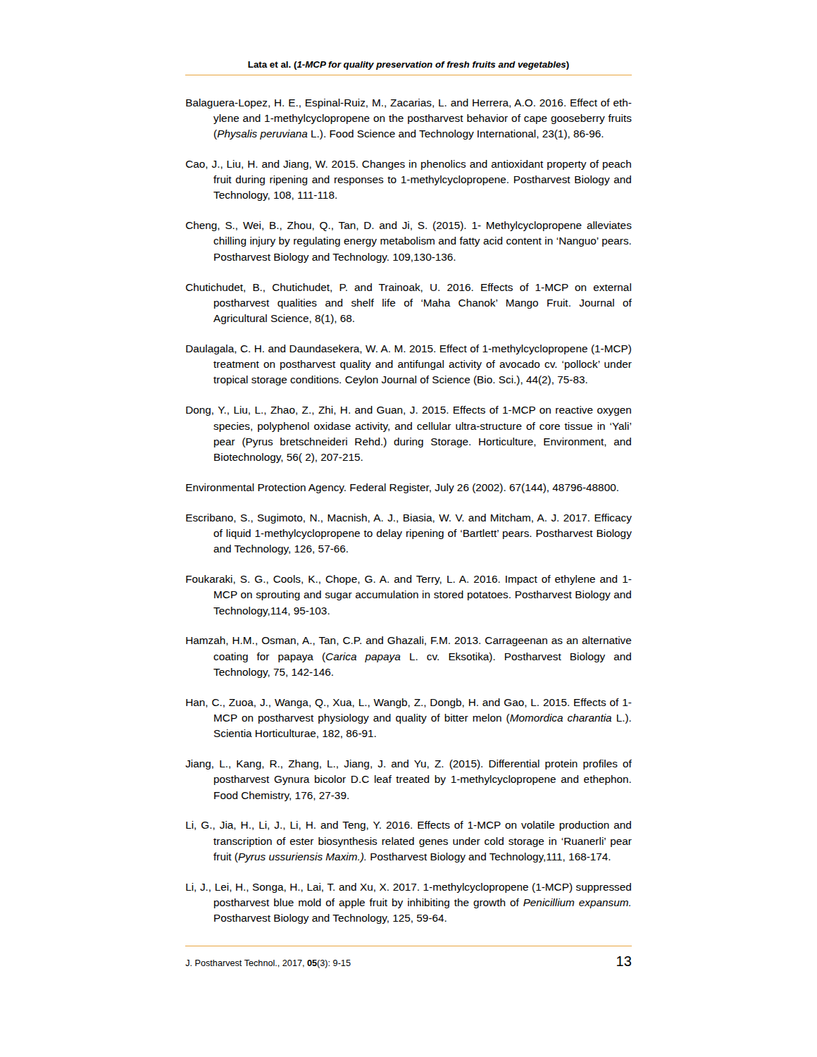Lata et al. (1-MCP for quality preservation of fresh fruits and vegetables)
Balaguera-Lopez, H. E., Espinal-Ruiz, M., Zacarias, L. and Herrera, A.O. 2016. Effect of ethylene and 1-methylcyclopropene on the postharvest behavior of cape gooseberry fruits (Physalis peruviana L.). Food Science and Technology International, 23(1), 86-96.
Cao, J., Liu, H. and Jiang, W. 2015. Changes in phenolics and antioxidant property of peach fruit during ripening and responses to 1-methylcyclopropene. Postharvest Biology and Technology, 108, 111-118.
Cheng, S., Wei, B., Zhou, Q., Tan, D. and Ji, S. (2015). 1- Methylcyclopropene alleviates chilling injury by regulating energy metabolism and fatty acid content in ‘Nanguo’ pears. Postharvest Biology and Technology. 109,130-136.
Chutichudet, B., Chutichudet, P. and Trainoak, U. 2016. Effects of 1-MCP on external postharvest qualities and shelf life of ‘Maha Chanok’ Mango Fruit. Journal of Agricultural Science, 8(1), 68.
Daulagala, C. H. and Daundasekera, W. A. M. 2015. Effect of 1-methylcyclopropene (1-MCP) treatment on postharvest quality and antifungal activity of avocado cv. ‘pollock’ under tropical storage conditions. Ceylon Journal of Science (Bio. Sci.), 44(2), 75-83.
Dong, Y., Liu, L., Zhao, Z., Zhi, H. and Guan, J. 2015. Effects of 1-MCP on reactive oxygen species, polyphenol oxidase activity, and cellular ultra-structure of core tissue in ‘Yali’ pear (Pyrus bretschneideri Rehd.) during Storage. Horticulture, Environment, and Biotechnology, 56( 2), 207-215.
Environmental Protection Agency. Federal Register, July 26 (2002). 67(144), 48796-48800.
Escribano, S., Sugimoto, N., Macnish, A. J., Biasia, W. V. and Mitcham, A. J. 2017. Efficacy of liquid 1-methylcyclopropene to delay ripening of ‘Bartlett’ pears. Postharvest Biology and Technology, 126, 57-66.
Foukaraki, S. G., Cools, K., Chope, G. A. and Terry, L. A. 2016. Impact of ethylene and 1-MCP on sprouting and sugar accumulation in stored potatoes. Postharvest Biology and Technology,114, 95-103.
Hamzah, H.M., Osman, A., Tan, C.P. and Ghazali, F.M. 2013. Carrageenan as an alternative coating for papaya (Carica papaya L. cv. Eksotika). Postharvest Biology and Technology, 75, 142-146.
Han, C., Zuoa, J., Wanga, Q., Xua, L., Wangb, Z., Dongb, H. and Gao, L. 2015. Effects of 1-MCP on postharvest physiology and quality of bitter melon (Momordica charantia L.). Scientia Horticulturae, 182, 86-91.
Jiang, L., Kang, R., Zhang, L., Jiang, J. and Yu, Z. (2015). Differential protein profiles of postharvest Gynura bicolor D.C leaf treated by 1-methylcyclopropene and ethephon. Food Chemistry, 176, 27-39.
Li, G., Jia, H., Li, J., Li, H. and Teng, Y. 2016. Effects of 1-MCP on volatile production and transcription of ester biosynthesis related genes under cold storage in ‘Ruanerli’ pear fruit (Pyrus ussuriensis Maxim.). Postharvest Biology and Technology,111, 168-174.
Li, J., Lei, H., Songa, H., Lai, T. and Xu, X. 2017. 1-methylcyclopropene (1-MCP) suppressed postharvest blue mold of apple fruit by inhibiting the growth of Penicillium expansum. Postharvest Biology and Technology, 125, 59-64.
J. Postharvest Technol., 2017, 05(3): 9-15 13